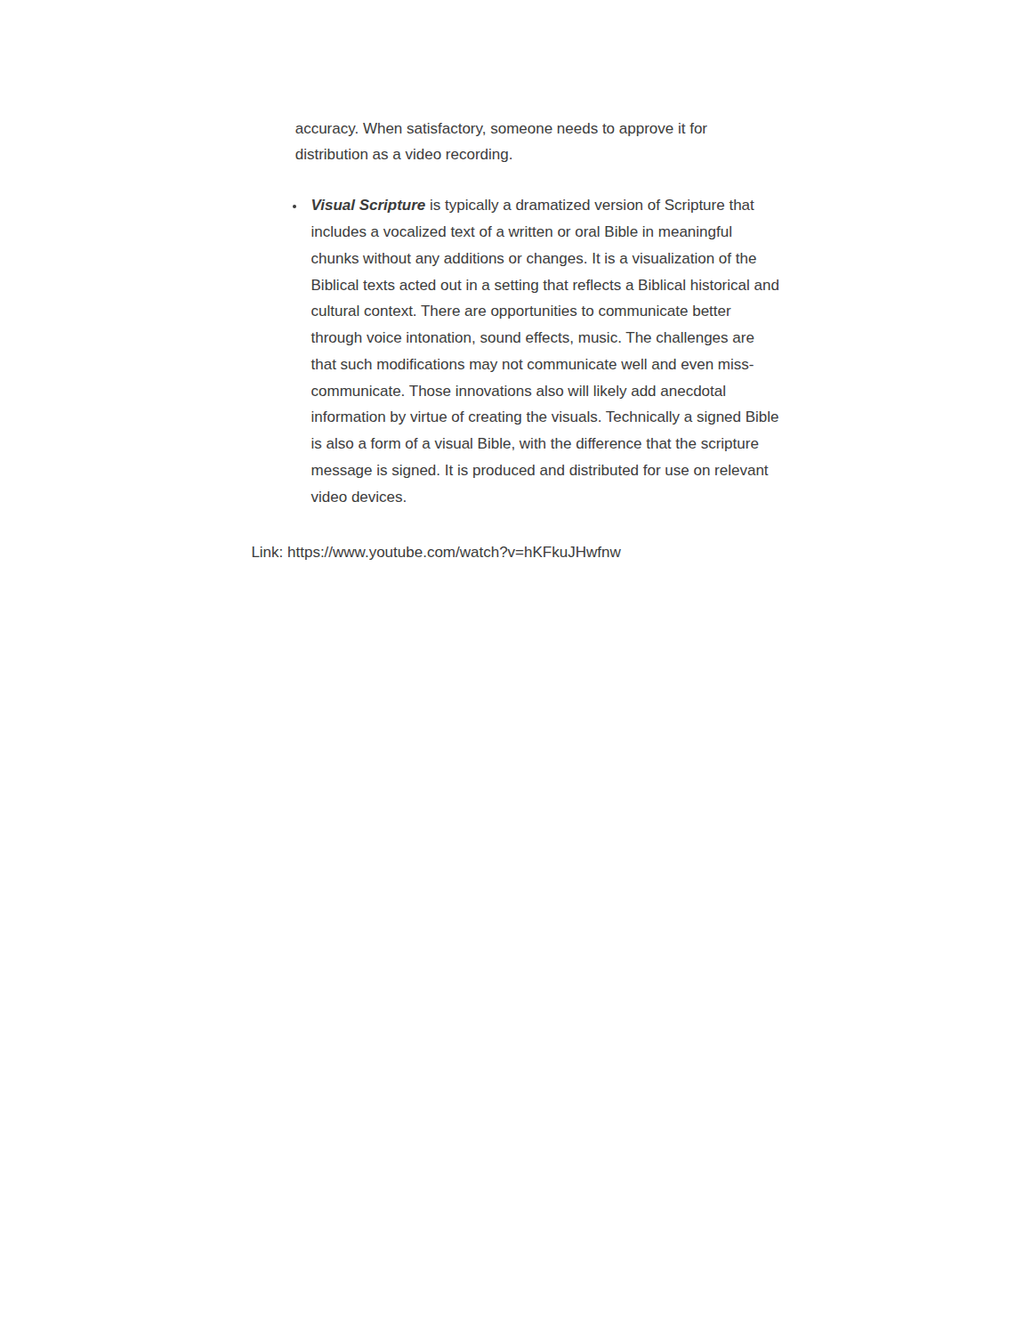accuracy. When satisfactory, someone needs to approve it for distribution as a video recording.
Visual Scripture is typically a dramatized version of Scripture that includes a vocalized text of a written or oral Bible in meaningful chunks without any additions or changes. It is a visualization of the Biblical texts acted out in a setting that reflects a Biblical historical and cultural context. There are opportunities to communicate better through voice intonation, sound effects, music. The challenges are that such modifications may not communicate well and even miss-communicate. Those innovations also will likely add anecdotal information by virtue of creating the visuals. Technically a signed Bible is also a form of a visual Bible, with the difference that the scripture message is signed. It is produced and distributed for use on relevant video devices.
Link: https://www.youtube.com/watch?v=hKFkuJHwfnw